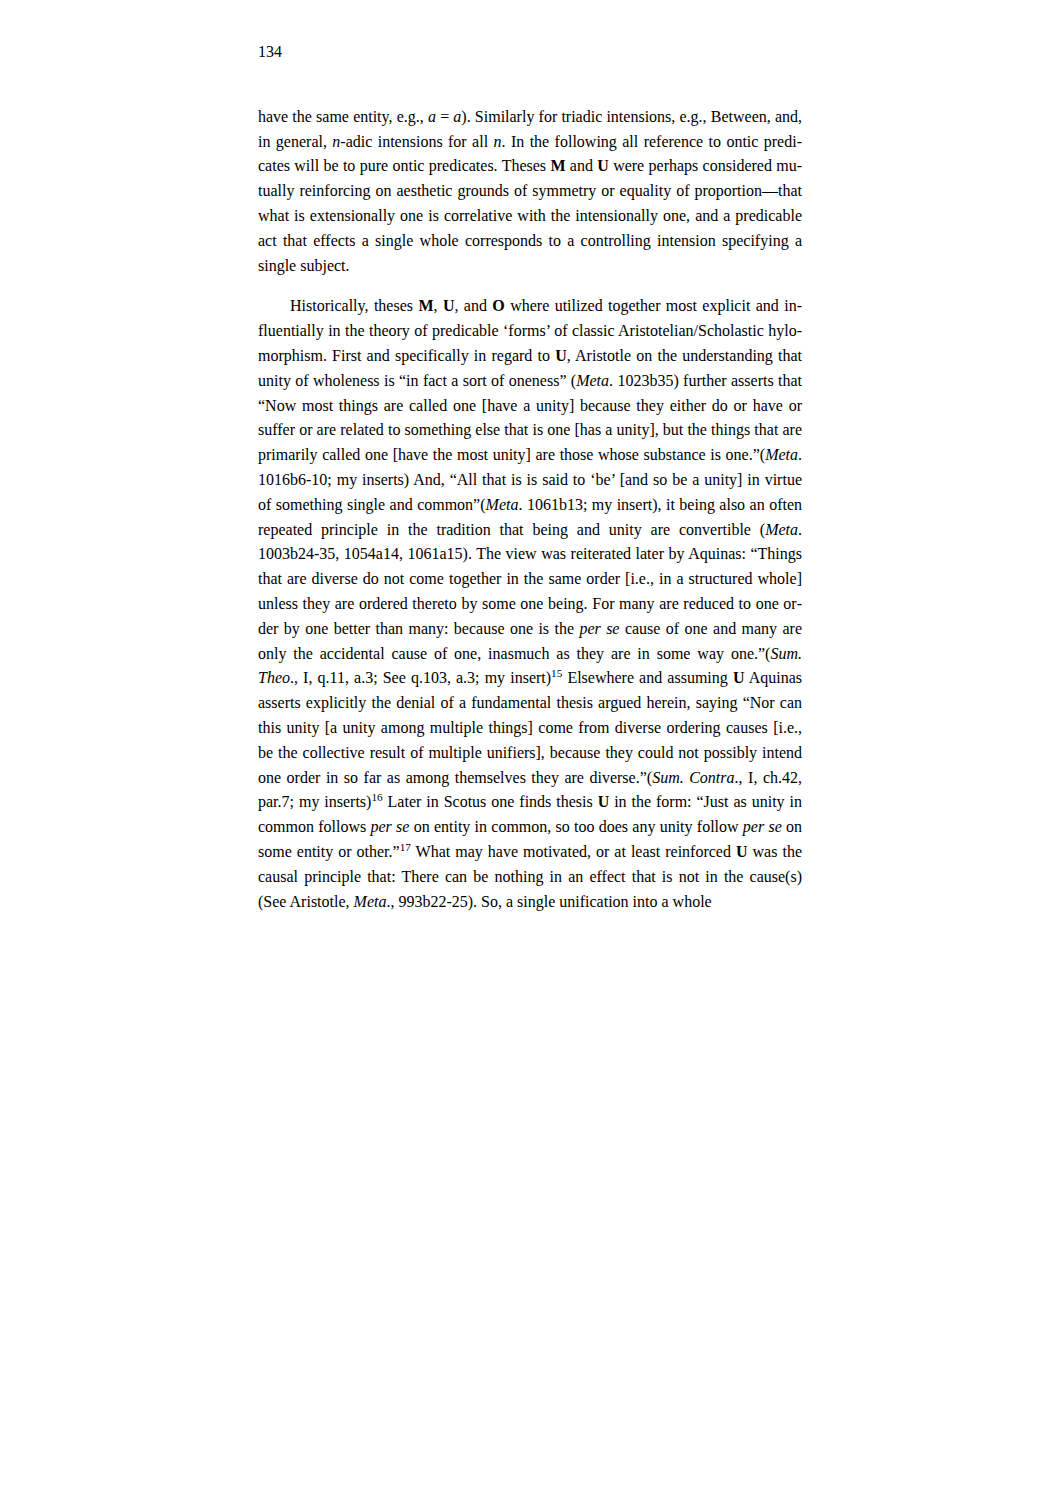134
have the same entity, e.g., a = a). Similarly for triadic intensions, e.g., Between, and, in general, n-adic intensions for all n. In the following all reference to ontic predicates will be to pure ontic predicates. Theses M and U were perhaps considered mutually reinforcing on aesthetic grounds of symmetry or equality of proportion—that what is extensionally one is correlative with the intensionally one, and a predicable act that effects a single whole corresponds to a controlling intension specifying a single subject.
Historically, theses M, U, and O where utilized together most explicit and influentially in the theory of predicable ‘forms’ of classic Aristotelian/Scholastic hylomorphism. First and specifically in regard to U, Aristotle on the understanding that unity of wholeness is “in fact a sort of oneness” (Meta. 1023b35) further asserts that “Now most things are called one [have a unity] because they either do or have or suffer or are related to something else that is one [has a unity], but the things that are primarily called one [have the most unity] are those whose substance is one.”(Meta. 1016b6-10; my inserts) And, “All that is is said to ‘be’ [and so be a unity] in virtue of something single and common”(Meta. 1061b13; my insert), it being also an often repeated principle in the tradition that being and unity are convertible (Meta. 1003b24-35, 1054a14, 1061a15). The view was reiterated later by Aquinas: “Things that are diverse do not come together in the same order [i.e., in a structured whole] unless they are ordered thereto by some one being. For many are reduced to one order by one better than many: because one is the per se cause of one and many are only the accidental cause of one, inasmuch as they are in some way one.”(Sum. Theo., I, q.11, a.3; See q.103, a.3; my insert)15 Elsewhere and assuming U Aquinas asserts explicitly the denial of a fundamental thesis argued herein, saying “Nor can this unity [a unity among multiple things] come from diverse ordering causes [i.e., be the collective result of multiple unifiers], because they could not possibly intend one order in so far as among themselves they are diverse.”(Sum. Contra., I, ch.42, par.7; my inserts)16 Later in Scotus one finds thesis U in the form: “Just as unity in common follows per se on entity in common, so too does any unity follow per se on some entity or other.”17 What may have motivated, or at least reinforced U was the causal principle that: There can be nothing in an effect that is not in the cause(s) (See Aristotle, Meta., 993b22-25). So, a single unification into a whole